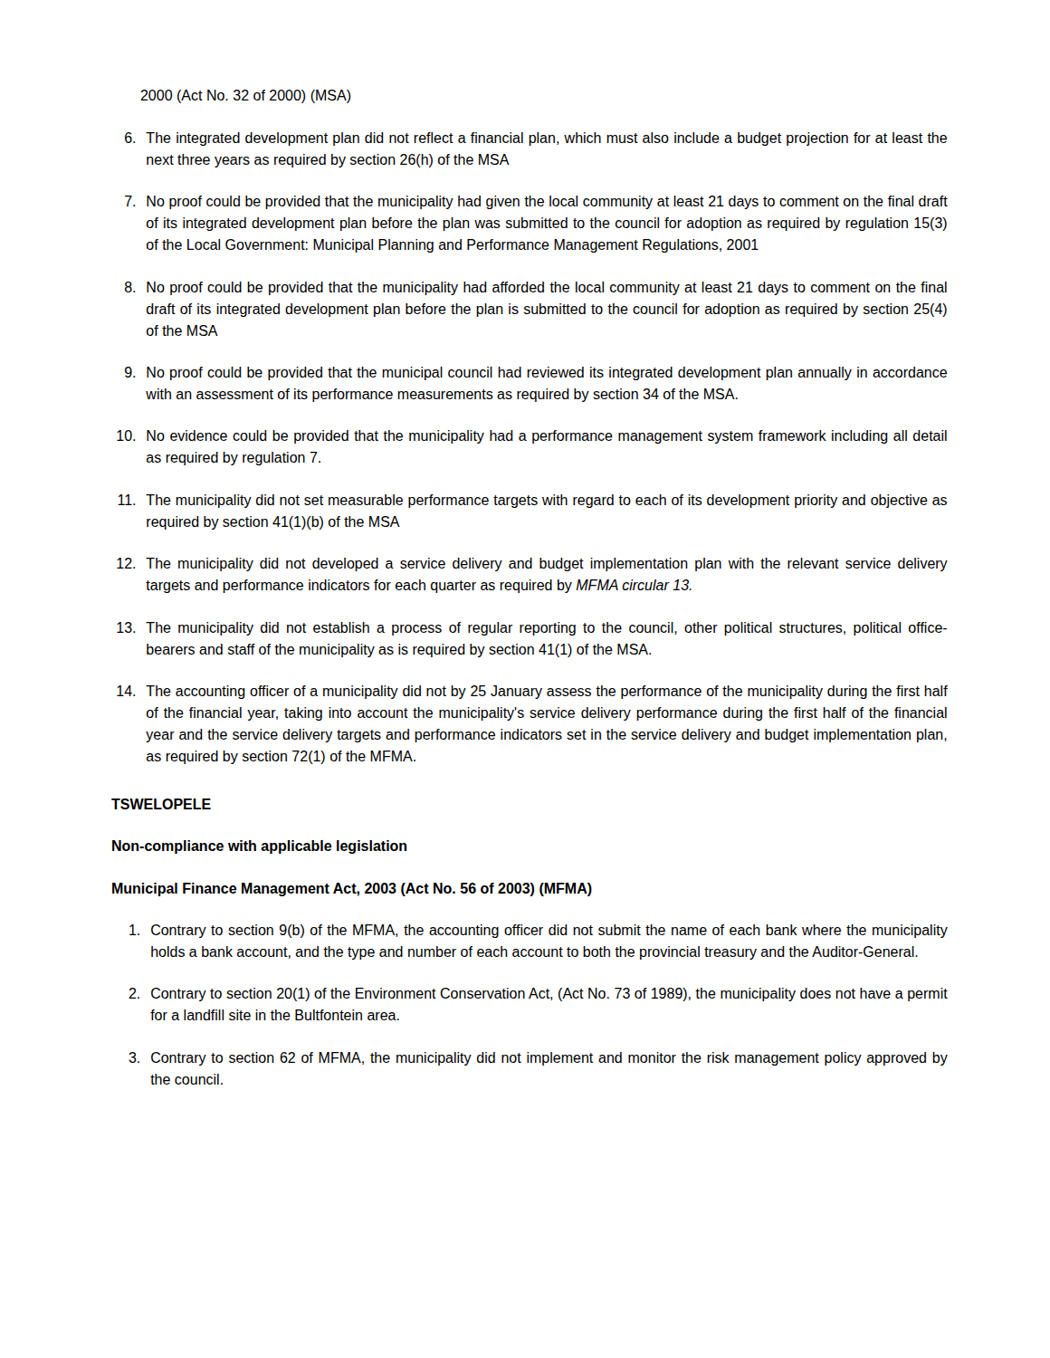2000 (Act No. 32 of 2000) (MSA)
The integrated development plan did not reflect a financial plan, which must also include a budget projection for at least the next three years as required by section 26(h) of the MSA
No proof could be provided that the municipality had given the local community at least 21 days to comment on the final draft of its integrated development plan before the plan was submitted to the council for adoption as required by regulation 15(3) of the Local Government: Municipal Planning and Performance Management Regulations, 2001
No proof could be provided that the municipality had afforded the local community at least 21 days to comment on the final draft of its integrated development plan before the plan is submitted to the council for adoption as required by section 25(4) of the MSA
No proof could be provided that the municipal council had reviewed its integrated development plan annually in accordance with an assessment of its performance measurements as required by section 34 of the MSA.
No evidence could be provided that the municipality had a performance management system framework including all detail as required by regulation 7.
The municipality did not set measurable performance targets with regard to each of its development priority and objective as required by section 41(1)(b) of the MSA
The municipality did not developed a service delivery and budget implementation plan with the relevant service delivery targets and performance indicators for each quarter as required by MFMA circular 13.
The municipality did not establish a process of regular reporting to the council, other political structures, political office-bearers and staff of the municipality as is required by section 41(1) of the MSA.
The accounting officer of a municipality did not by 25 January assess the performance of the municipality during the first half of the financial year, taking into account the municipality's service delivery performance during the first half of the financial year and the service delivery targets and performance indicators set in the service delivery and budget implementation plan, as required by section 72(1) of the MFMA.
TSWELOPELE
Non-compliance with applicable legislation
Municipal Finance Management Act, 2003 (Act No. 56 of 2003) (MFMA)
Contrary to section 9(b) of the MFMA, the accounting officer did not submit the name of each bank where the municipality holds a bank account, and the type and number of each account to both the provincial treasury and the Auditor-General.
Contrary to section 20(1) of the Environment Conservation Act, (Act No. 73 of 1989), the municipality does not have a permit for a landfill site in the Bultfontein area.
Contrary to section 62 of MFMA, the municipality did not implement and monitor the risk management policy approved by the council.